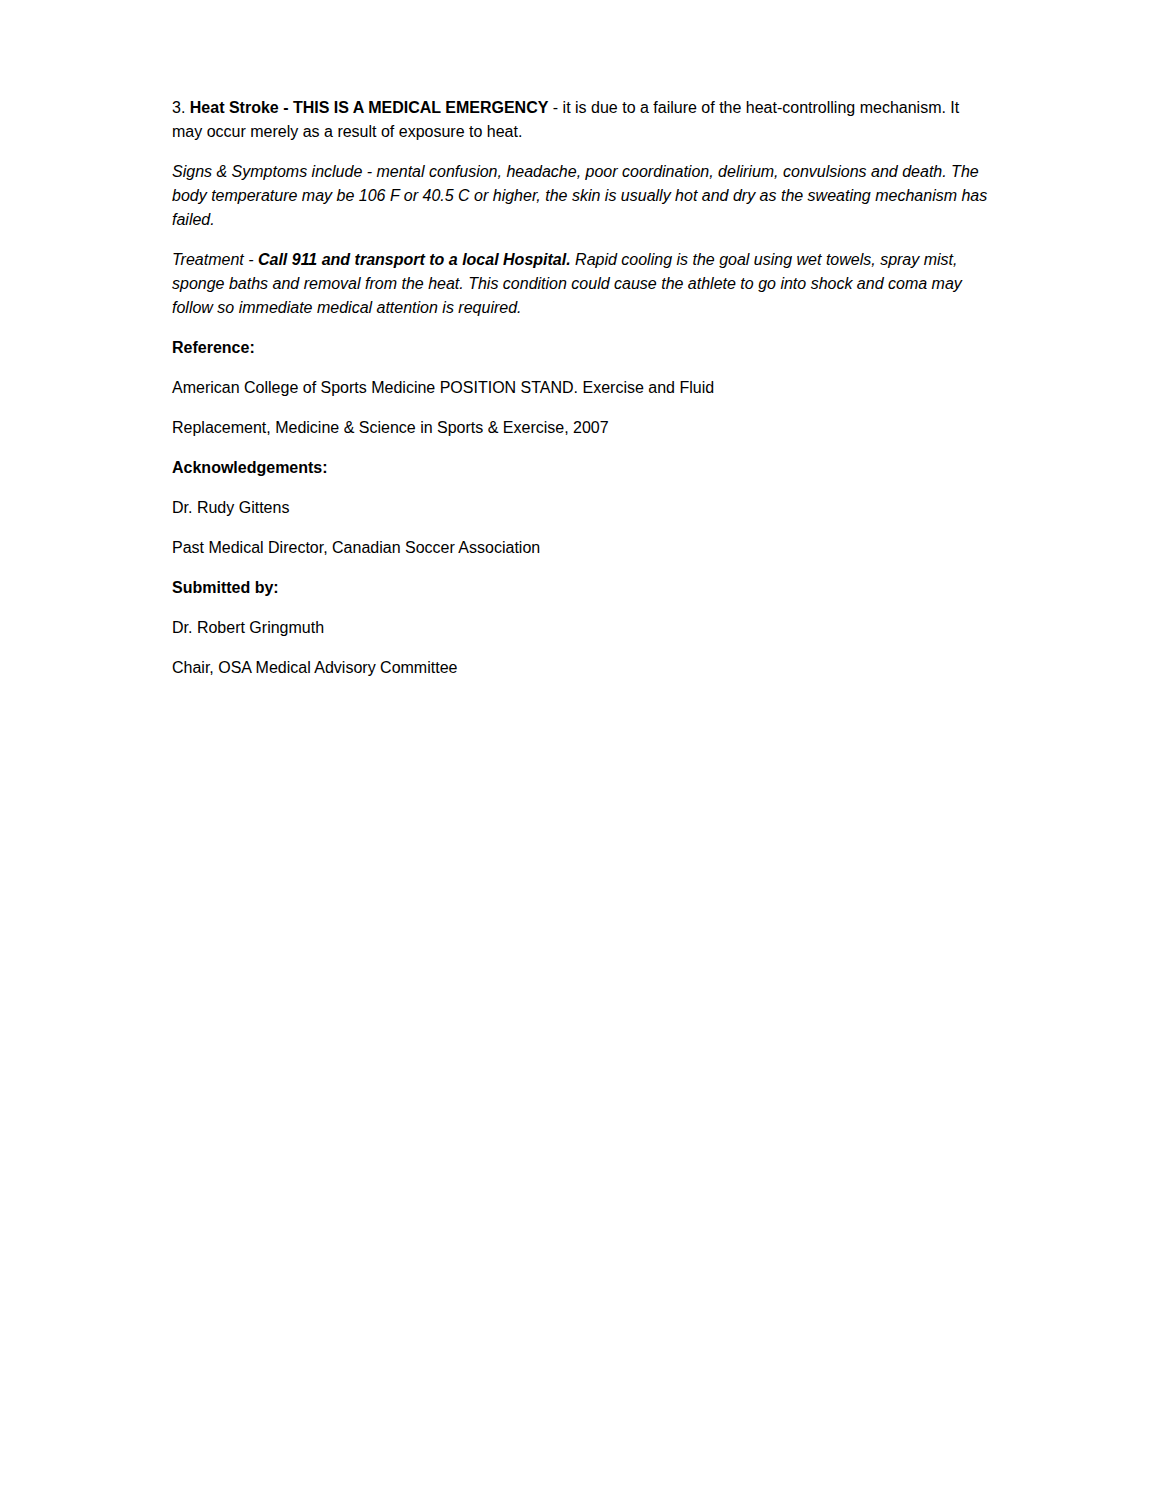3. Heat Stroke - THIS IS A MEDICAL EMERGENCY - it is due to a failure of the heat-controlling mechanism. It may occur merely as a result of exposure to heat.
Signs & Symptoms include - mental confusion, headache, poor coordination, delirium, convulsions and death. The body temperature may be 106 F or 40.5 C or higher, the skin is usually hot and dry as the sweating mechanism has failed.
Treatment - Call 911 and transport to a local Hospital. Rapid cooling is the goal using wet towels, spray mist, sponge baths and removal from the heat. This condition could cause the athlete to go into shock and coma may follow so immediate medical attention is required.
Reference:
American College of Sports Medicine POSITION STAND. Exercise and Fluid
Replacement, Medicine & Science in Sports & Exercise, 2007
Acknowledgements:
Dr. Rudy Gittens
Past Medical Director, Canadian Soccer Association
Submitted by:
Dr. Robert Gringmuth
Chair, OSA Medical Advisory Committee